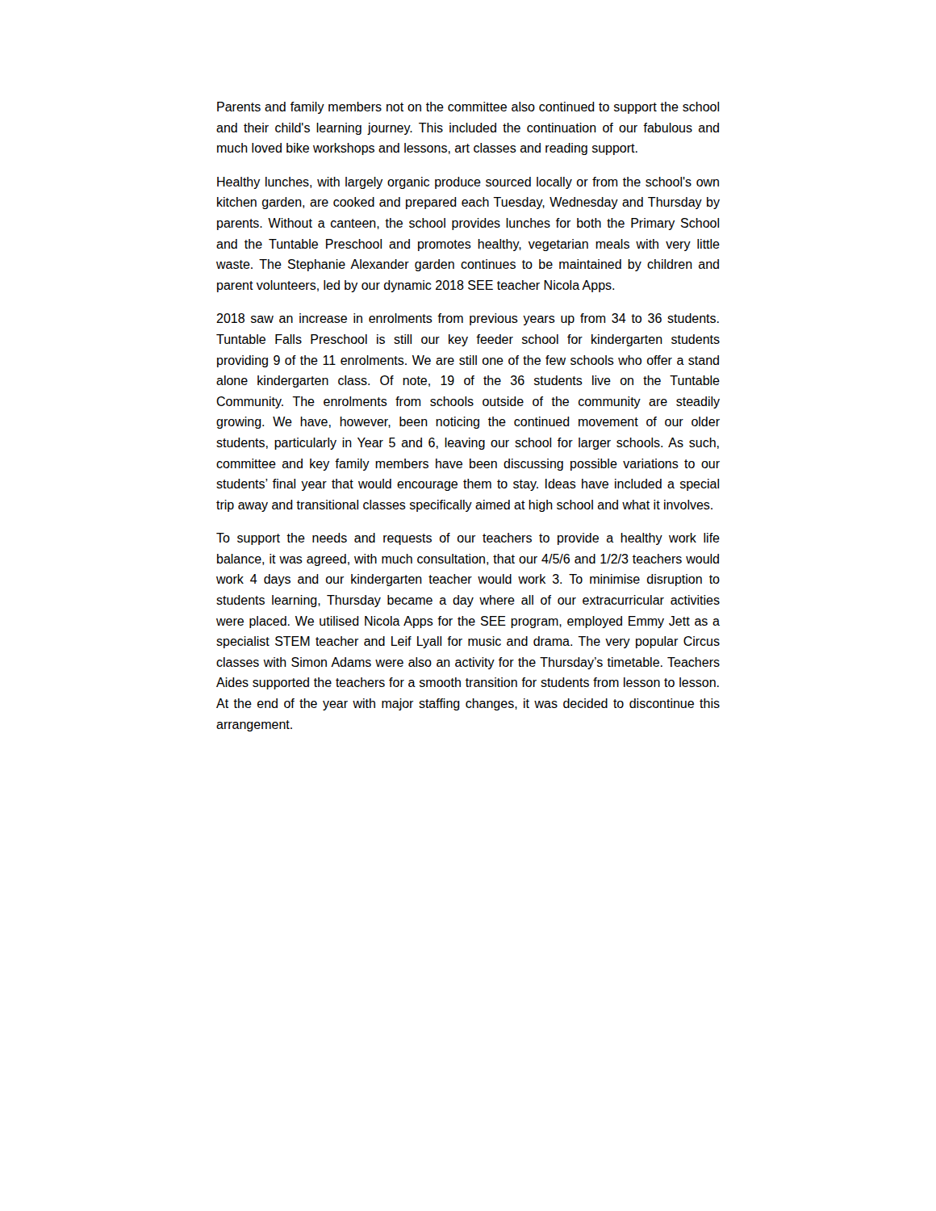Parents and family members not on the committee also continued to support the school and their child's learning journey. This included the continuation of our fabulous and much loved bike workshops and lessons, art classes and reading support.
Healthy lunches, with largely organic produce sourced locally or from the school's own kitchen garden, are cooked and prepared each Tuesday, Wednesday and Thursday by parents. Without a canteen, the school provides lunches for both the Primary School and the Tuntable Preschool and promotes healthy, vegetarian meals with very little waste. The Stephanie Alexander garden continues to be maintained by children and parent volunteers, led by our dynamic 2018 SEE teacher Nicola Apps.
2018 saw an increase in enrolments from previous years up from 34 to 36 students. Tuntable Falls Preschool is still our key feeder school for kindergarten students providing 9 of the 11 enrolments. We are still one of the few schools who offer a stand alone kindergarten class. Of note, 19 of the 36 students live on the Tuntable Community. The enrolments from schools outside of the community are steadily growing. We have, however, been noticing the continued movement of our older students, particularly in Year 5 and 6, leaving our school for larger schools. As such, committee and key family members have been discussing possible variations to our students’ final year that would encourage them to stay. Ideas have included a special trip away and transitional classes specifically aimed at high school and what it involves.
To support the needs and requests of our teachers to provide a healthy work life balance, it was agreed, with much consultation, that our 4/5/6 and 1/2/3 teachers would work 4 days and our kindergarten teacher would work 3. To minimise disruption to students learning, Thursday became a day where all of our extracurricular activities were placed. We utilised Nicola Apps for the SEE program, employed Emmy Jett as a specialist STEM teacher and Leif Lyall for music and drama. The very popular Circus classes with Simon Adams were also an activity for the Thursday’s timetable. Teachers Aides supported the teachers for a smooth transition for students from lesson to lesson. At the end of the year with major staffing changes, it was decided to discontinue this arrangement.